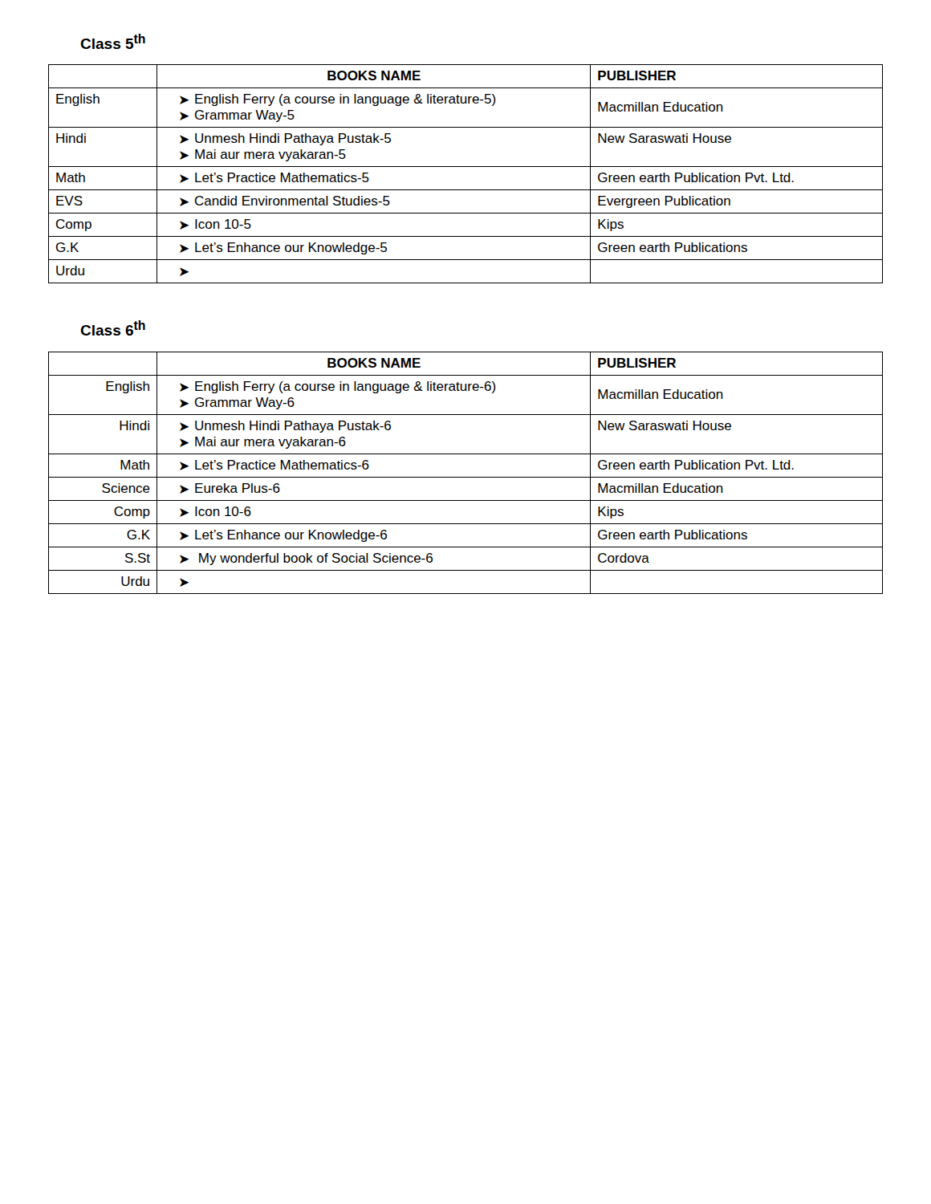Class 5th
| | BOOKS NAME | PUBLISHER |
| --- | --- | --- |
| English | English Ferry (a course in language & literature-5) Grammar Way-5 | Macmillan Education |
| Hindi | Unmesh Hindi Pathaya Pustak-5 Mai aur mera vyakaran-5 | New Saraswati House |
| Math | Let’s Practice Mathematics-5 | Green earth Publication Pvt. Ltd. |
| EVS | Candid Environmental Studies-5 | Evergreen Publication |
| Comp | Icon 10-5 | Kips |
| G.K | Let’s Enhance our Knowledge-5 | Green earth Publications |
| Urdu | | |
Class 6th
| | BOOKS NAME | PUBLISHER |
| --- | --- | --- |
| English | English Ferry (a course in language & literature-6) Grammar Way-6 | Macmillan Education |
| Hindi | Unmesh Hindi Pathaya Pustak-6 Mai aur mera vyakaran-6 | New Saraswati House |
| Math | Let’s Practice Mathematics-6 | Green earth Publication Pvt. Ltd. |
| Science | Eureka Plus-6 | Macmillan Education |
| Comp | Icon 10-6 | Kips |
| G.K | Let’s Enhance our Knowledge-6 | Green earth Publications |
| S.St | My wonderful book of Social Science-6 | Cordova |
| Urdu | | |